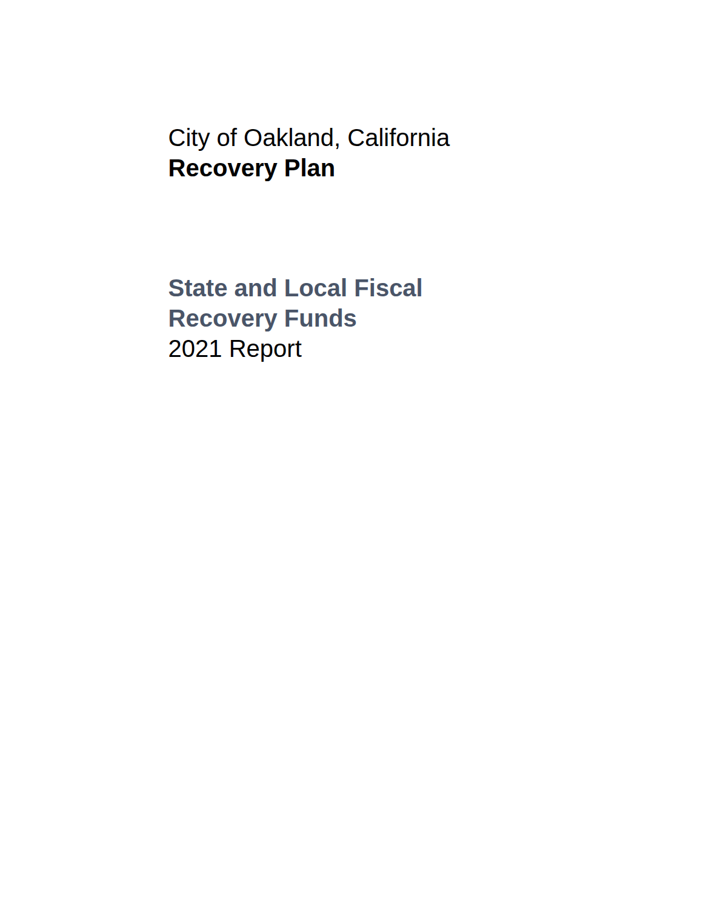City of Oakland, California Recovery Plan
State and Local Fiscal Recovery Funds
2021 Report